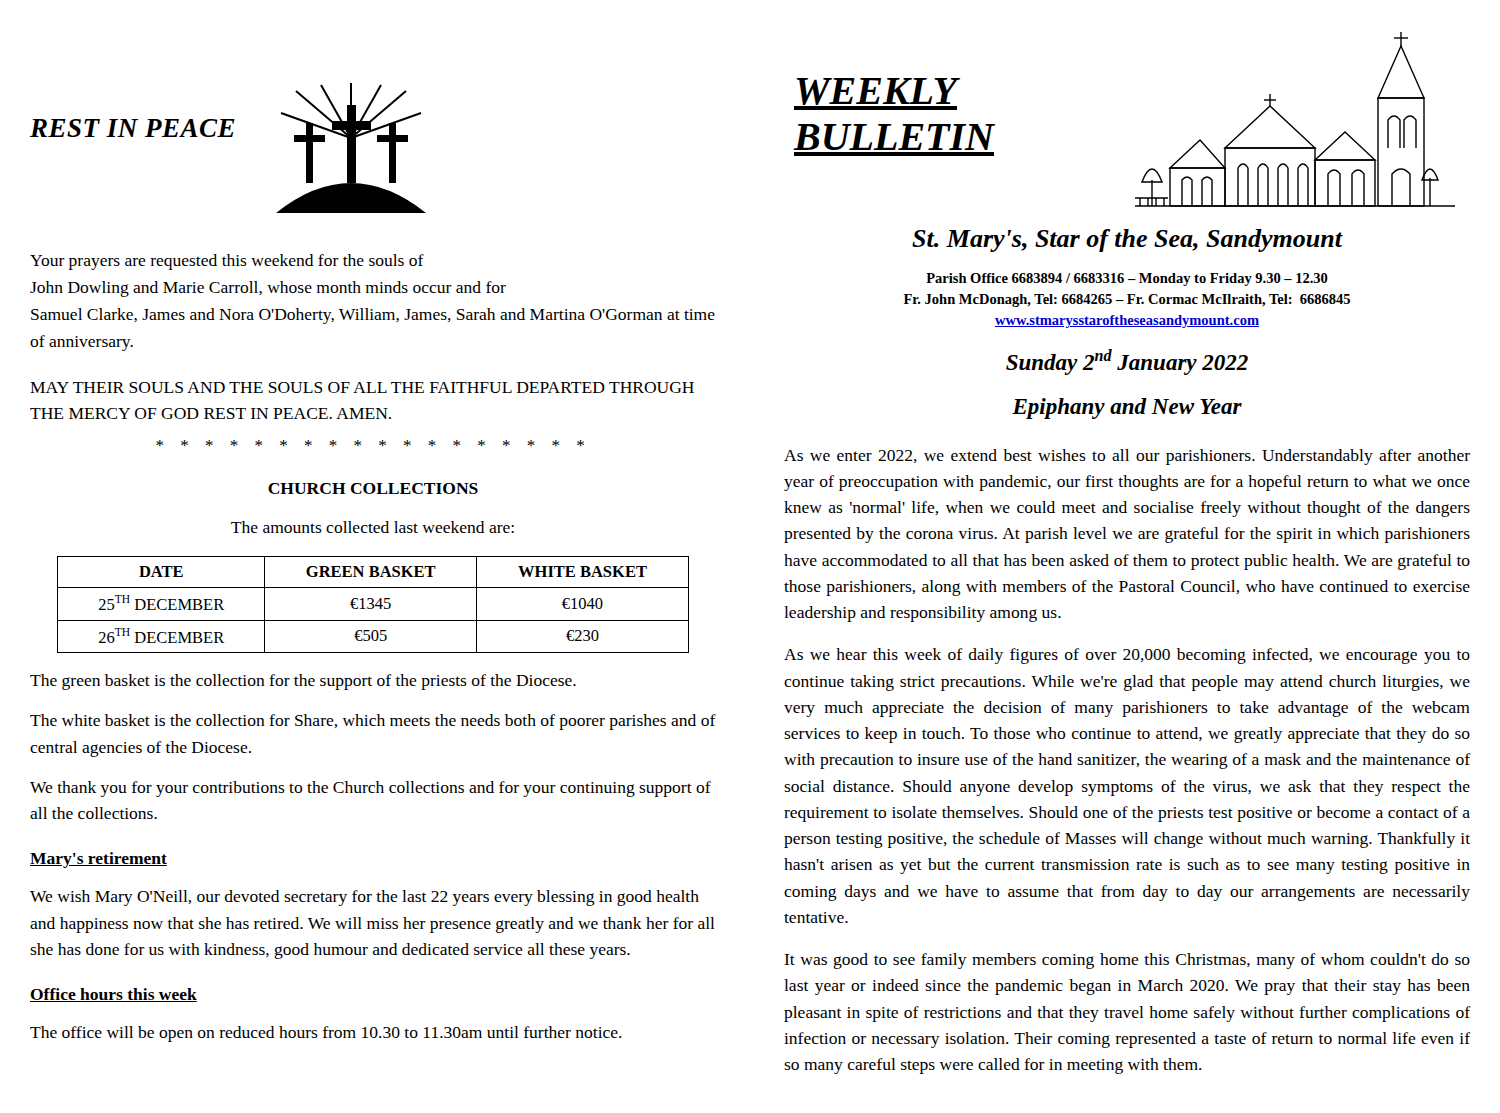REST IN PEACE
Your prayers are requested this weekend for the souls of
John Dowling and Marie Carroll, whose month minds occur and for
Samuel Clarke, James and Nora O'Doherty, William, James, Sarah and Martina O'Gorman at time of anniversary.
MAY THEIR SOULS AND THE SOULS OF ALL THE FAITHFUL DEPARTED THROUGH THE MERCY OF GOD REST IN PEACE. AMEN.
* * * * * * * * * * * * * * * * * *
CHURCH COLLECTIONS
The amounts collected last weekend are:
| DATE | GREEN BASKET | WHITE BASKET |
| --- | --- | --- |
| 25 TH DECEMBER | €1345 | €1040 |
| 26 TH DECEMBER | €505 | €230 |
The green basket is the collection for the support of the priests of the Diocese.
The white basket is the collection for Share, which meets the needs both of poorer parishes and of central agencies of the Diocese.
We thank you for your contributions to the Church collections and for your continuing support of all the collections.
Mary's retirement
We wish Mary O'Neill, our devoted secretary for the last 22 years every blessing in good health and happiness now that she has retired. We will miss her presence greatly and we thank her for all she has done for us with kindness, good humour and dedicated service all these years.
Office hours this week
The office will be open on reduced hours from 10.30 to 11.30am until further notice.
WEEKLY
BULLETIN
St. Mary's, Star of the Sea, Sandymount
Parish Office 6683894 / 6683316 – Monday to Friday 9.30 – 12.30
Fr. John McDonagh, Tel: 6684265 – Fr. Cormac McIlraith, Tel: 6686845
www.stmarysstaroftheseasandymount.com
Sunday 2nd January 2022
Epiphany and New Year
As we enter 2022, we extend best wishes to all our parishioners. Understandably after another year of preoccupation with pandemic, our first thoughts are for a hopeful return to what we once knew as 'normal' life, when we could meet and socialise freely without thought of the dangers presented by the corona virus. At parish level we are grateful for the spirit in which parishioners have accommodated to all that has been asked of them to protect public health. We are grateful to those parishioners, along with members of the Pastoral Council, who have continued to exercise leadership and responsibility among us.
As we hear this week of daily figures of over 20,000 becoming infected, we encourage you to continue taking strict precautions. While we're glad that people may attend church liturgies, we very much appreciate the decision of many parishioners to take advantage of the webcam services to keep in touch. To those who continue to attend, we greatly appreciate that they do so with precaution to insure use of the hand sanitizer, the wearing of a mask and the maintenance of social distance. Should anyone develop symptoms of the virus, we ask that they respect the requirement to isolate themselves. Should one of the priests test positive or become a contact of a person testing positive, the schedule of Masses will change without much warning. Thankfully it hasn't arisen as yet but the current transmission rate is such as to see many testing positive in coming days and we have to assume that from day to day our arrangements are necessarily tentative.
It was good to see family members coming home this Christmas, many of whom couldn't do so last year or indeed since the pandemic began in March 2020. We pray that their stay has been pleasant in spite of restrictions and that they travel home safely without further complications of infection or necessary isolation. Their coming represented a taste of return to normal life even if so many careful steps were called for in meeting with them.